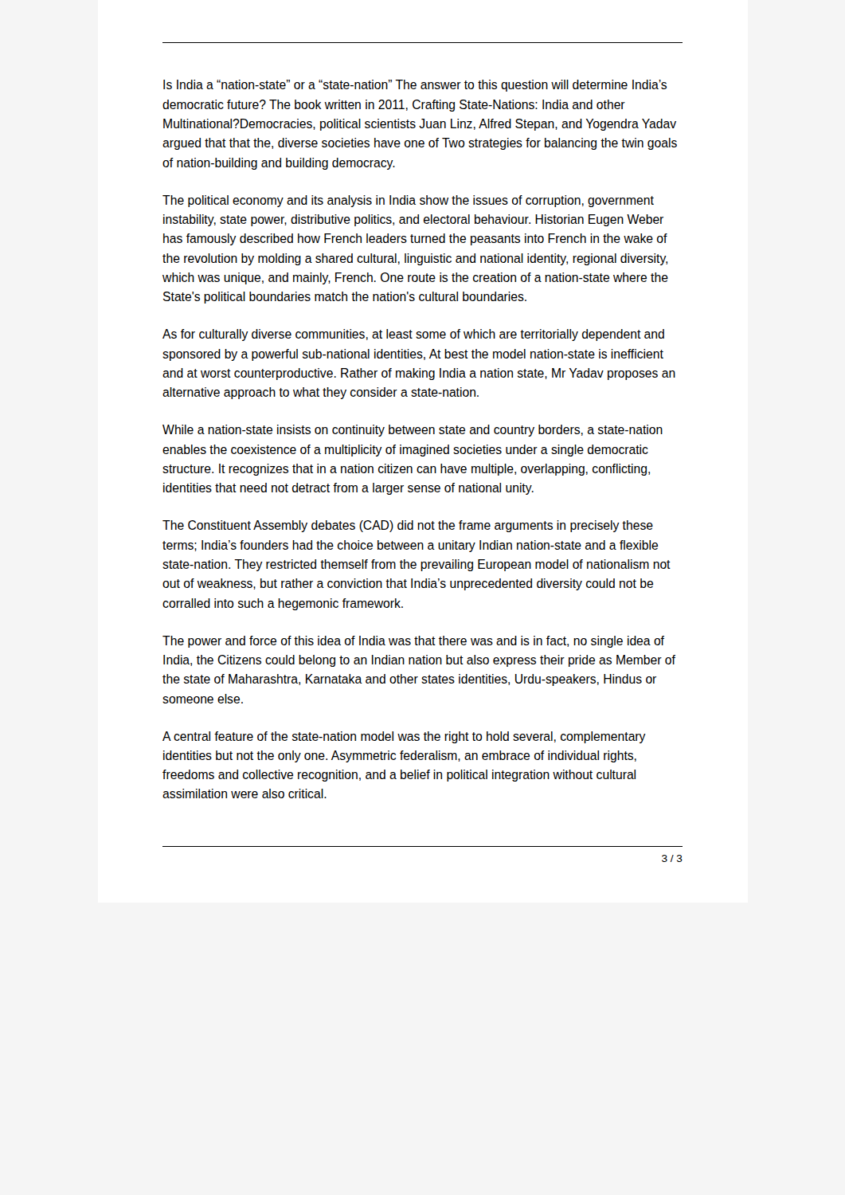Is India a “nation-state” or a “state-nation” The answer to this question will determine India’s democratic future? The book written in 2011, Crafting State-Nations: India and other Multinational?Democracies, political scientists Juan Linz, Alfred Stepan, and Yogendra Yadav argued that that the, diverse societies have one of Two strategies for balancing the twin goals of nation-building and building democracy.
The political economy and its analysis in India show the issues of corruption, government instability, state power, distributive politics, and electoral behaviour. Historian Eugen Weber has famously described how French leaders turned the peasants into French in the wake of the revolution by molding a shared cultural, linguistic and national identity, regional diversity, which was unique, and mainly, French. One route is the creation of a nation-state where the State's political boundaries match the nation's cultural boundaries.
As for culturally diverse communities, at least some of which are territorially dependent and sponsored by a powerful sub-national identities, At best the model nation-state is inefficient and at worst counterproductive. Rather of making India a nation state, Mr Yadav proposes an alternative approach to what they consider a state-nation.
While a nation-state insists on continuity between state and country borders, a state-nation enables the coexistence of a multiplicity of imagined societies under a single democratic structure. It recognizes that in a nation citizen can have multiple, overlapping, conflicting, identities that need not detract from a larger sense of national unity.
The Constituent Assembly debates (CAD) did not the frame arguments in precisely these terms; India’s founders had the choice between a unitary Indian nation-state and a flexible state-nation. They restricted themself from the prevailing European model of nationalism not out of weakness, but rather a conviction that India’s unprecedented diversity could not be corralled into such a hegemonic framework.
The power and force of this idea of India was that there was and is in fact, no single idea of India, the Citizens could belong to an Indian nation but also express their pride as Member of the state of Maharashtra, Karnataka and other states identities, Urdu-speakers, Hindus or someone else.
A central feature of the state-nation model was the right to hold several, complementary identities but not the only one. Asymmetric federalism, an embrace of individual rights, freedoms and collective recognition, and a belief in political integration without cultural assimilation were also critical.
3 / 3